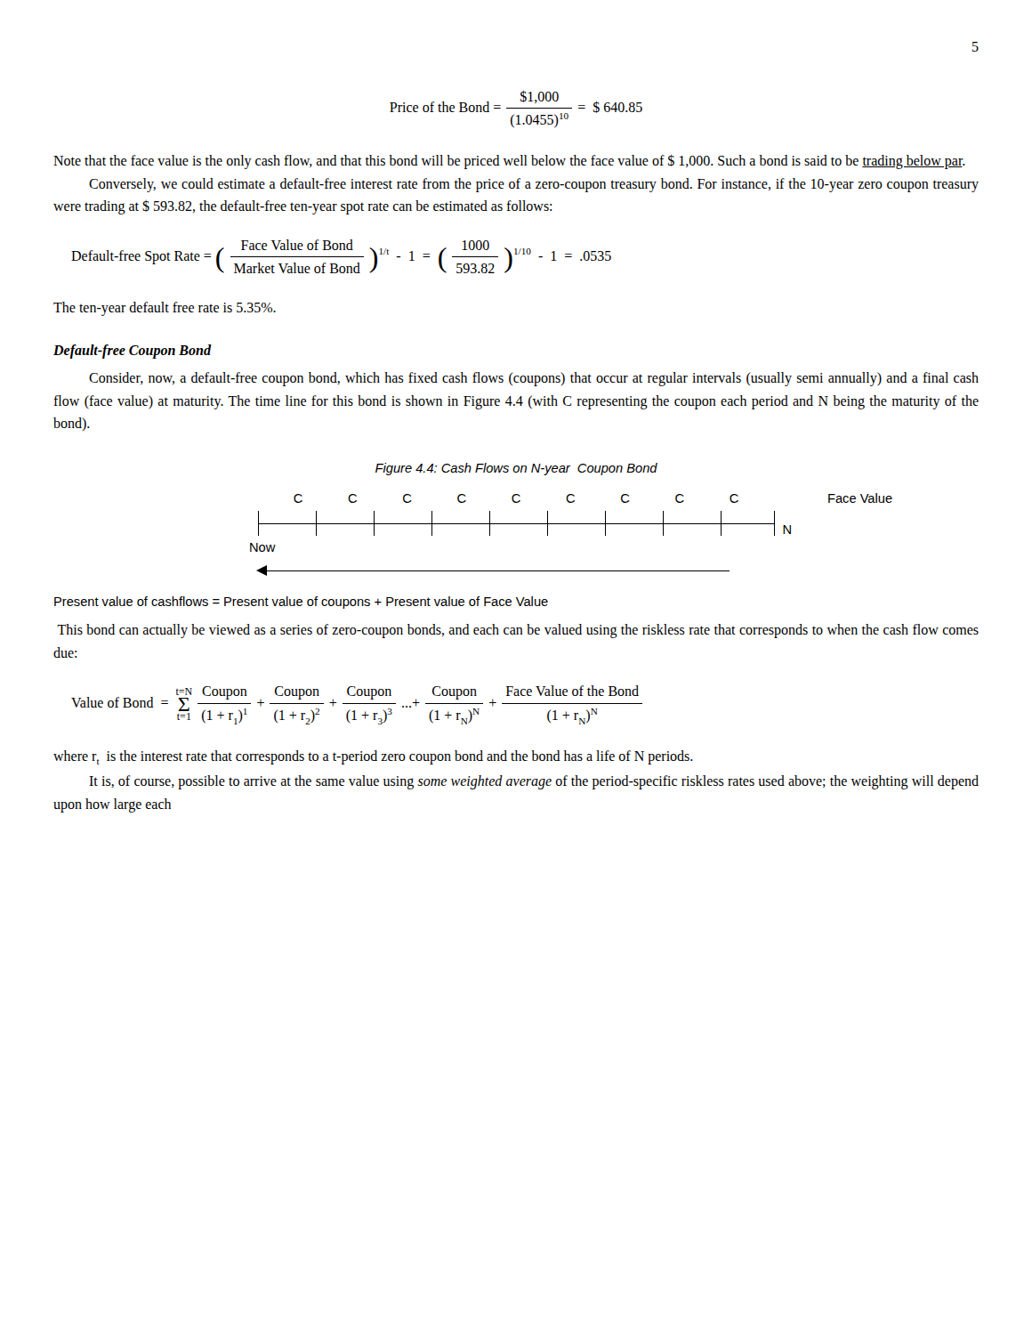5
Price of the Bond = $1,000 (1.0455)10 = $ 640.85
Note that the face value is the only cash flow, and that this bond will be priced well below the face value of $ 1,000. Such a bond is said to be trading below par.
Conversely, we could estimate a default-free interest rate from the price of a zero-coupon treasury bond. For instance, if the 10-year zero coupon treasury were trading at $ 593.82, the default-free ten-year spot rate can be estimated as follows:
Default-free Spot Rate = ( Face Value of Bond Market Value of Bond )1/t - 1 = ( 1000 593.82 )1/10 - 1 = .0535
The ten-year default free rate is 5.35%.
Default-free Coupon Bond
Consider, now, a default-free coupon bond, which has fixed cash flows (coupons) that occur at regular intervals (usually semi annually) and a final cash flow (face value) at maturity. The time line for this bond is shown in Figure 4.4 (with C representing the coupon each period and N being the maturity of the bond).
Figure 4.4: Cash Flows on N-year Coupon Bond
CCCCCCCCC Face Value
N
Now
Present value of cashflows = Present value of coupons + Present value of Face Value
This bond can actually be viewed as a series of zero-coupon bonds, and each can be valued using the riskless rate that corresponds to when the cash flow comes due:
Value of Bond = t=N Σ t=1 Coupon (1 + r1)1 + Coupon (1 + r2)2 + Coupon (1 + r3)3 ...+ Coupon (1 + rN)N + Face Value of the Bond (1 + rN)N
where rt is the interest rate that corresponds to a t-period zero coupon bond and the bond has a life of N periods.
It is, of course, possible to arrive at the same value using some weighted average of the period-specific riskless rates used above; the weighting will depend upon how large each